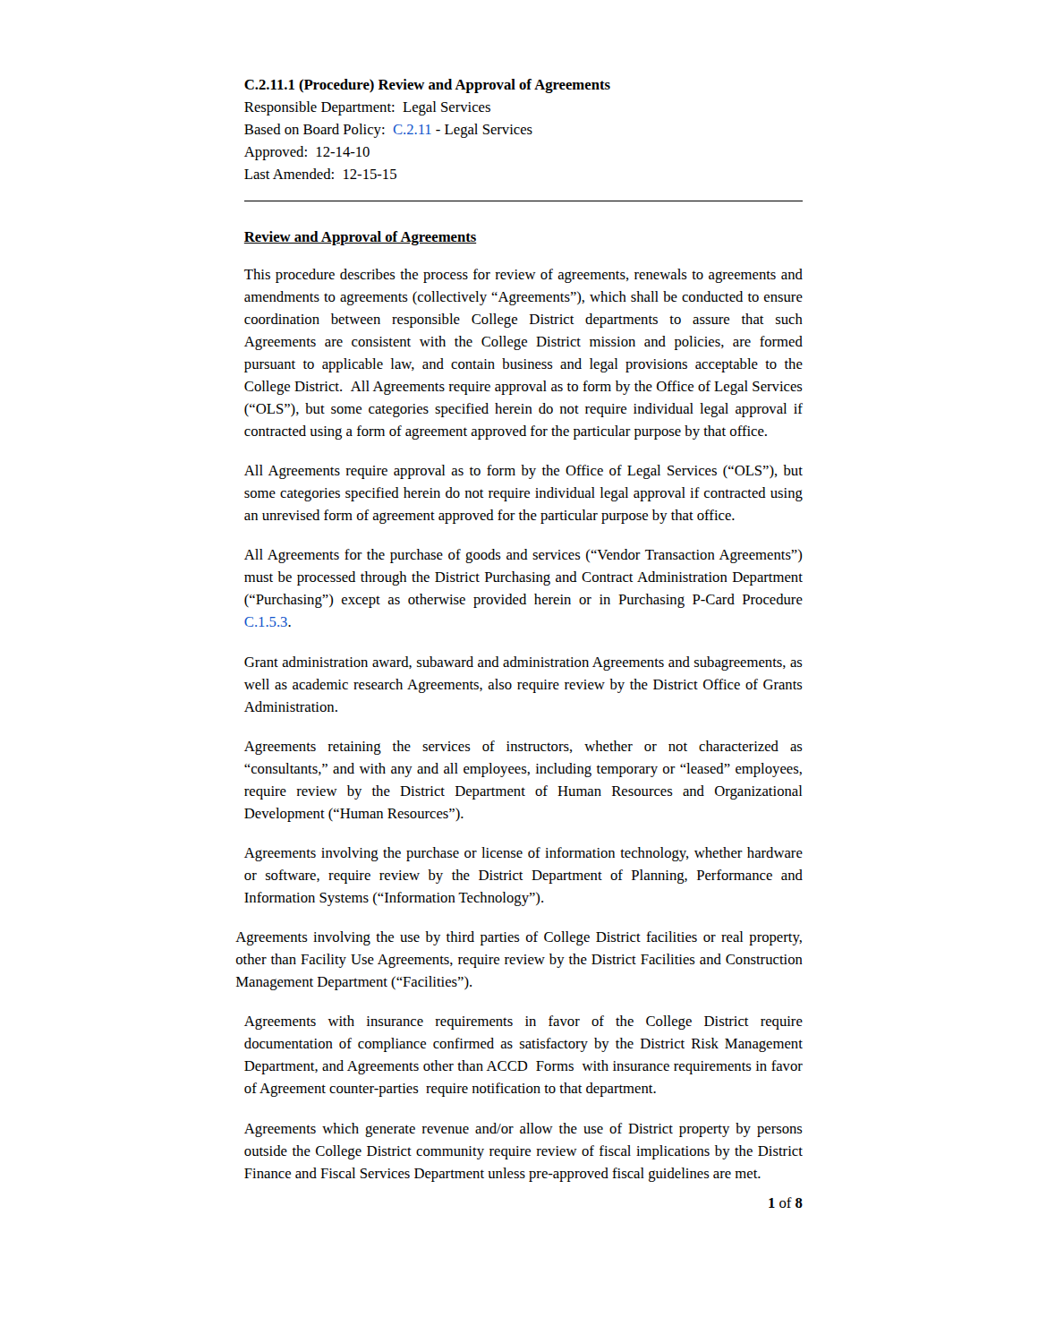C.2.11.1 (Procedure) Review and Approval of Agreements
Responsible Department: Legal Services
Based on Board Policy: C.2.11 - Legal Services
Approved: 12-14-10
Last Amended: 12-15-15
Review and Approval of Agreements
This procedure describes the process for review of agreements, renewals to agreements and amendments to agreements (collectively “Agreements”), which shall be conducted to ensure coordination between responsible College District departments to assure that such Agreements are consistent with the College District mission and policies, are formed pursuant to applicable law, and contain business and legal provisions acceptable to the College District. All Agreements require approval as to form by the Office of Legal Services (“OLS”), but some categories specified herein do not require individual legal approval if contracted using a form of agreement approved for the particular purpose by that office.
All Agreements require approval as to form by the Office of Legal Services (“OLS”), but some categories specified herein do not require individual legal approval if contracted using an unrevised form of agreement approved for the particular purpose by that office.
All Agreements for the purchase of goods and services (“Vendor Transaction Agreements”) must be processed through the District Purchasing and Contract Administration Department (“Purchasing”) except as otherwise provided herein or in Purchasing P-Card Procedure C.1.5.3.
Grant administration award, subaward and administration Agreements and subagreements, as well as academic research Agreements, also require review by the District Office of Grants Administration.
Agreements retaining the services of instructors, whether or not characterized as “consultants,” and with any and all employees, including temporary or “leased” employees, require review by the District Department of Human Resources and Organizational Development (“Human Resources”).
Agreements involving the purchase or license of information technology, whether hardware or software, require review by the District Department of Planning, Performance and Information Systems (“Information Technology”).
Agreements involving the use by third parties of College District facilities or real property, other than Facility Use Agreements, require review by the District Facilities and Construction Management Department (“Facilities”).
Agreements with insurance requirements in favor of the College District require documentation of compliance confirmed as satisfactory by the District Risk Management Department, and Agreements other than ACCD Forms with insurance requirements in favor of Agreement counter-parties require notification to that department.
Agreements which generate revenue and/or allow the use of District property by persons outside the College District community require review of fiscal implications by the District Finance and Fiscal Services Department unless pre-approved fiscal guidelines are met.
1 of 8